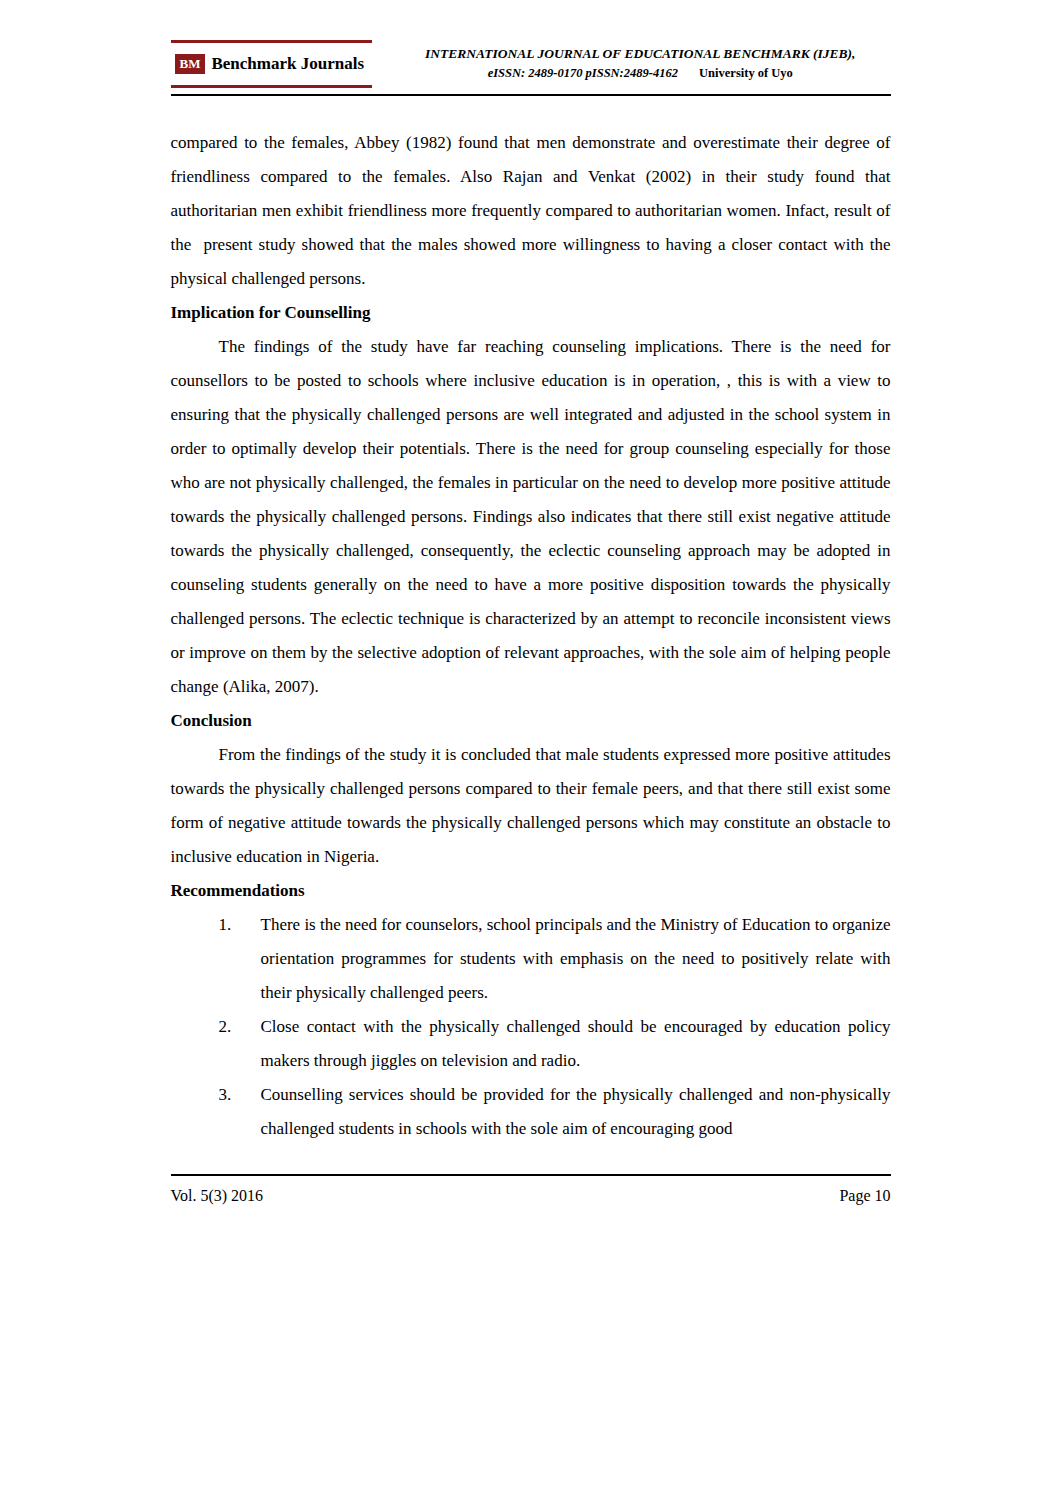BM Benchmark Journals
INTERNATIONAL JOURNAL OF EDUCATIONAL BENCHMARK (IJEB),
eISSN: 2489-0170 pISSN:2489-4162 University of Uyo
compared to the females, Abbey (1982) found that men demonstrate and overestimate their degree of friendliness compared to the females. Also Rajan and Venkat (2002) in their study found that authoritarian men exhibit friendliness more frequently compared to authoritarian women. Infact, result of the present study showed that the males showed more willingness to having a closer contact with the physical challenged persons.
Implication for Counselling
The findings of the study have far reaching counseling implications. There is the need for counsellors to be posted to schools where inclusive education is in operation, , this is with a view to ensuring that the physically challenged persons are well integrated and adjusted in the school system in order to optimally develop their potentials. There is the need for group counseling especially for those who are not physically challenged, the females in particular on the need to develop more positive attitude towards the physically challenged persons. Findings also indicates that there still exist negative attitude towards the physically challenged, consequently, the eclectic counseling approach may be adopted in counseling students generally on the need to have a more positive disposition towards the physically challenged persons. The eclectic technique is characterized by an attempt to reconcile inconsistent views or improve on them by the selective adoption of relevant approaches, with the sole aim of helping people change (Alika, 2007).
Conclusion
From the findings of the study it is concluded that male students expressed more positive attitudes towards the physically challenged persons compared to their female peers, and that there still exist some form of negative attitude towards the physically challenged persons which may constitute an obstacle to inclusive education in Nigeria.
Recommendations
There is the need for counselors, school principals and the Ministry of Education to organize orientation programmes for students with emphasis on the need to positively relate with their physically challenged peers.
Close contact with the physically challenged should be encouraged by education policy makers through jiggles on television and radio.
Counselling services should be provided for the physically challenged and non-physically challenged students in schools with the sole aim of encouraging good
Vol. 5(3) 2016 Page 10